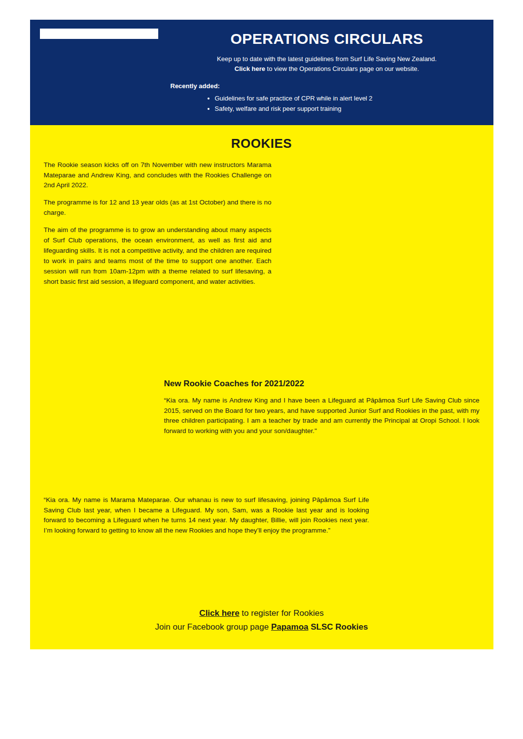OPERATIONS CIRCULARS
Keep up to date with the latest guidelines from Surf Life Saving New Zealand.
Click here to view the Operations Circulars page on our website.
Recently added:
Guidelines for safe practice of CPR while in alert level 2
Safety, welfare and risk peer support training
ROOKIES
The Rookie season kicks off on 7th November with new instructors Marama Mateparae and Andrew King, and concludes with the Rookies Challenge on 2nd April 2022.
The programme is for 12 and 13 year olds (as at 1st October) and there is no charge.
The aim of the programme is to grow an understanding about many aspects of Surf Club operations, the ocean environment, as well as first aid and lifeguarding skills. It is not a competitive activity, and the children are required to work in pairs and teams most of the time to support one another. Each session will run from 10am-12pm with a theme related to surf lifesaving, a short basic first aid session, a lifeguard component, and water activities.
New Rookie Coaches for 2021/2022
“Kia ora. My name is Andrew King and I have been a Lifeguard at Pāpāmoa Surf Life Saving Club since 2015, served on the Board for two years, and have supported Junior Surf and Rookies in the past, with my three children participating. I am a teacher by trade and am currently the Principal at Oropi School. I look forward to working with you and your son/daughter."
“Kia ora. My name is Marama Mateparae. Our whanau is new to surf lifesaving, joining Pāpāmoa Surf Life Saving Club last year, when I became a Lifeguard. My son, Sam, was a Rookie last year and is looking forward to becoming a Lifeguard when he turns 14 next year. My daughter, Billie, will join Rookies next year. I’m looking forward to getting to know all the new Rookies and hope they’ll enjoy the programme.”
Click here to register for Rookies
Join our Facebook group page Papamoa SLSC Rookies